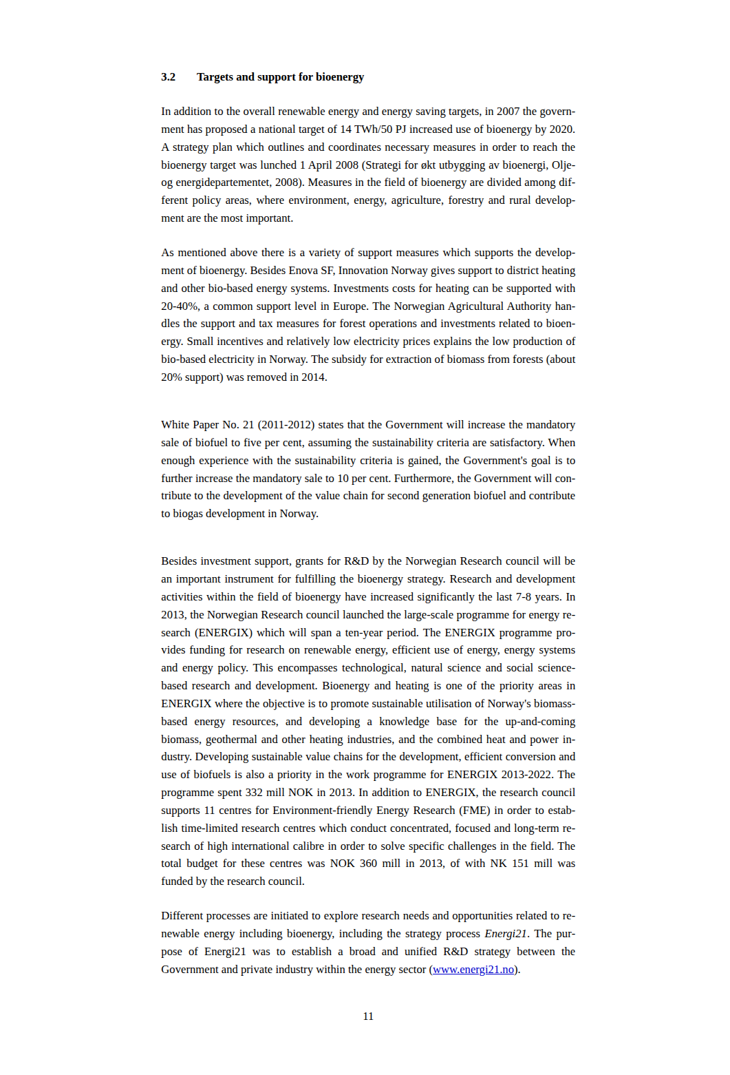3.2 Targets and support for bioenergy
In addition to the overall renewable energy and energy saving targets, in 2007 the government has proposed a national target of 14 TWh/50 PJ increased use of bioenergy by 2020. A strategy plan which outlines and coordinates necessary measures in order to reach the bioenergy target was lunched 1 April 2008 (Strategi for økt utbygging av bioenergi, Olje- og energidepartementet, 2008). Measures in the field of bioenergy are divided among different policy areas, where environment, energy, agriculture, forestry and rural development are the most important.
As mentioned above there is a variety of support measures which supports the development of bioenergy. Besides Enova SF, Innovation Norway gives support to district heating and other bio-based energy systems. Investments costs for heating can be supported with 20-40%, a common support level in Europe. The Norwegian Agricultural Authority handles the support and tax measures for forest operations and investments related to bioenergy. Small incentives and relatively low electricity prices explains the low production of bio-based electricity in Norway. The subsidy for extraction of biomass from forests (about 20% support) was removed in 2014.
White Paper No. 21 (2011-2012) states that the Government will increase the mandatory sale of biofuel to five per cent, assuming the sustainability criteria are satisfactory. When enough experience with the sustainability criteria is gained, the Government's goal is to further increase the mandatory sale to 10 per cent. Furthermore, the Government will contribute to the development of the value chain for second generation biofuel and contribute to biogas development in Norway.
Besides investment support, grants for R&D by the Norwegian Research council will be an important instrument for fulfilling the bioenergy strategy. Research and development activities within the field of bioenergy have increased significantly the last 7-8 years. In 2013, the Norwegian Research council launched the large-scale programme for energy research (ENERGIX) which will span a ten-year period. The ENERGIX programme provides funding for research on renewable energy, efficient use of energy, energy systems and energy policy. This encompasses technological, natural science and social science-based research and development. Bioenergy and heating is one of the priority areas in ENERGIX where the objective is to promote sustainable utilisation of Norway's biomass-based energy resources, and developing a knowledge base for the up-and-coming biomass, geothermal and other heating industries, and the combined heat and power industry. Developing sustainable value chains for the development, efficient conversion and use of biofuels is also a priority in the work programme for ENERGIX 2013-2022. The programme spent 332 mill NOK in 2013. In addition to ENERGIX, the research council supports 11 centres for Environment-friendly Energy Research (FME) in order to establish time-limited research centres which conduct concentrated, focused and long-term research of high international calibre in order to solve specific challenges in the field. The total budget for these centres was NOK 360 mill in 2013, of with NK 151 mill was funded by the research council.
Different processes are initiated to explore research needs and opportunities related to renewable energy including bioenergy, including the strategy process Energi21. The purpose of Energi21 was to establish a broad and unified R&D strategy between the Government and private industry within the energy sector (www.energi21.no).
11